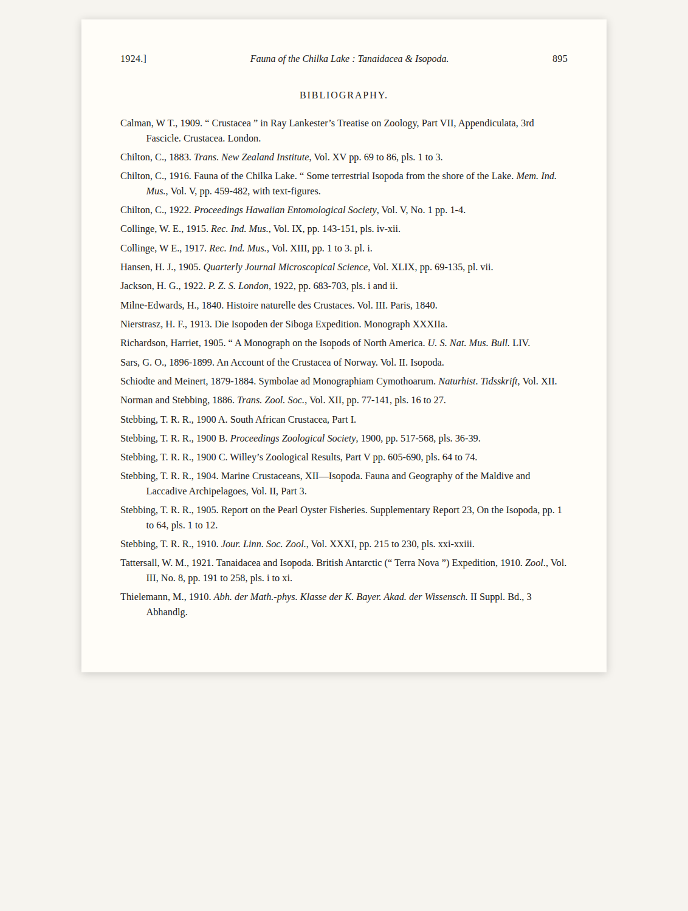1924.] Fauna of the Chilka Lake : Tanaidacea & Isopoda. 895
BIBLIOGRAPHY.
Calman, W T., 1909. “ Crustacea ” in Ray Lankester’s Treatise on Zoology, Part VII, Appendiculata, 3rd Fascicle. Crustacea. London.
Chilton, C., 1883. Trans. New Zealand Institute, Vol. XV pp. 69 to 86, pls. 1 to 3.
Chilton, C., 1916. Fauna of the Chilka Lake. “ Some terrestrial Isopoda from the shore of the Lake. Mem. Ind. Mus., Vol. V, pp. 459-482, with text-figures.
Chilton, C., 1922. Proceedings Hawaiian Entomological Society, Vol. V, No. 1 pp. 1-4.
Collinge, W. E., 1915. Rec. Ind. Mus., Vol. IX, pp. 143-151, pls. iv-xii.
Collinge, W E., 1917. Rec. Ind. Mus., Vol. XIII, pp. 1 to 3. pl. i.
Hansen, H. J., 1905. Quarterly Journal Microscopical Science, Vol. XLIX, pp. 69-135, pl. vii.
Jackson, H. G., 1922. P. Z. S. London, 1922, pp. 683-703, pls. i and ii.
Milne-Edwards, H., 1840. Histoire naturelle des Crustaces. Vol. III. Paris, 1840.
Nierstrasz, H. F., 1913. Die Isopoden der Siboga Expedition. Monograph XXXIIa.
Richardson, Harriet, 1905. “ A Monograph on the Isopods of North America. U. S. Nat. Mus. Bull. LIV.
Sars, G. O., 1896-1899. An Account of the Crustacea of Norway. Vol. II. Isopoda.
Schiodte and Meinert, 1879-1884. Symbolae ad Monographiam Cymothoarum. Naturhist. Tidsskrift, Vol. XII.
Norman and Stebbing, 1886. Trans. Zool. Soc., Vol. XII, pp. 77-141, pls. 16 to 27.
Stebbing, T. R. R., 1900 A. South African Crustacea, Part I.
Stebbing, T. R. R., 1900 B. Proceedings Zoological Society, 1900, pp. 517-568, pls. 36-39.
Stebbing, T. R. R., 1900 C. Willey’s Zoological Results, Part V pp. 605-690, pls. 64 to 74.
Stebbing, T. R. R., 1904. Marine Crustaceans, XII—Isopoda. Fauna and Geography of the Maldive and Laccadive Archipelagoes, Vol. II, Part 3.
Stebbing, T. R. R., 1905. Report on the Pearl Oyster Fisheries. Supplementary Report 23, On the Isopoda, pp. 1 to 64, pls. 1 to 12.
Stebbing, T. R. R., 1910. Jour. Linn. Soc. Zool., Vol. XXXI, pp. 215 to 230, pls. xxi-xxiii.
Tattersall, W. M., 1921. Tanaidacea and Isopoda. British Antarctic (“ Terra Nova ”) Expedition, 1910. Zool., Vol. III, No. 8, pp. 191 to 258, pls. i to xi.
Thielemann, M., 1910. Abh. der Math.-phys. Klasse der K. Bayer. Akad. der Wissensch. II Suppl. Bd., 3 Abhandlg.